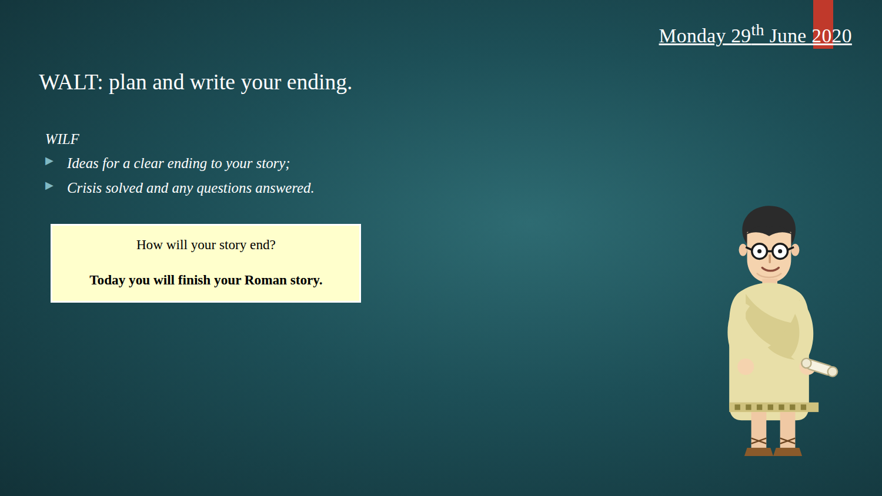Monday 29th June 2020
WALT: plan and write your ending.
WILF
Ideas for a clear ending to your story;
Crisis solved and any questions answered.
How will your story end?
Today you will finish your Roman story.